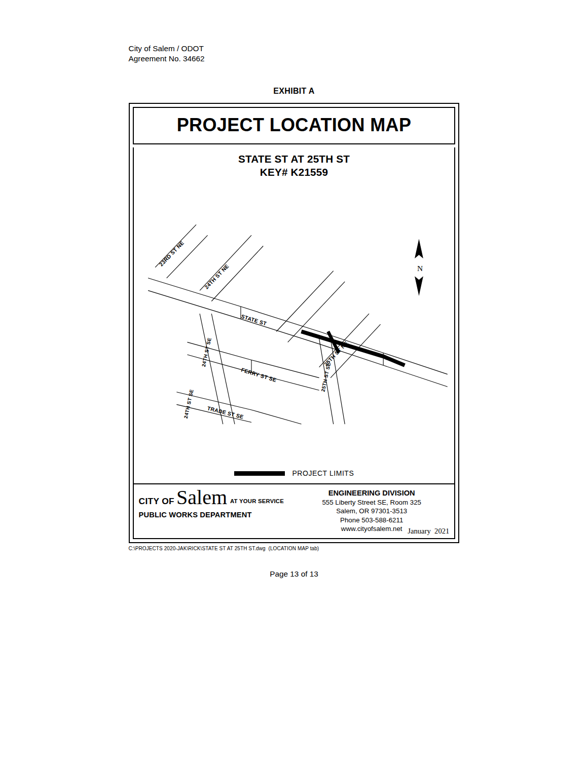City of Salem / ODOT
Agreement No. 34662
EXHIBIT A
PROJECT LOCATION MAP
STATE ST AT 25TH ST
KEY# K21559
23RD ST NE 24TH ST NE 25TH ST NE STATE ST FERRY ST SE TRADE ST SE 24TH ST SE 24TH ST SE 25TH ST SE N
PROJECT LIMITS
CITY OF Salem AT YOUR SERVICE
PUBLIC WORKS DEPARTMENT
ENGINEERING DIVISION
555 Liberty Street SE, Room 325
Salem, OR 97301-3513
Phone 503-588-6211
www.cityofsalem.net
January 2021
C:\PROJECTS 2020-JAK\RICK\STATE ST AT 25TH ST.dwg (LOCATION MAP tab)
Page 13 of 13